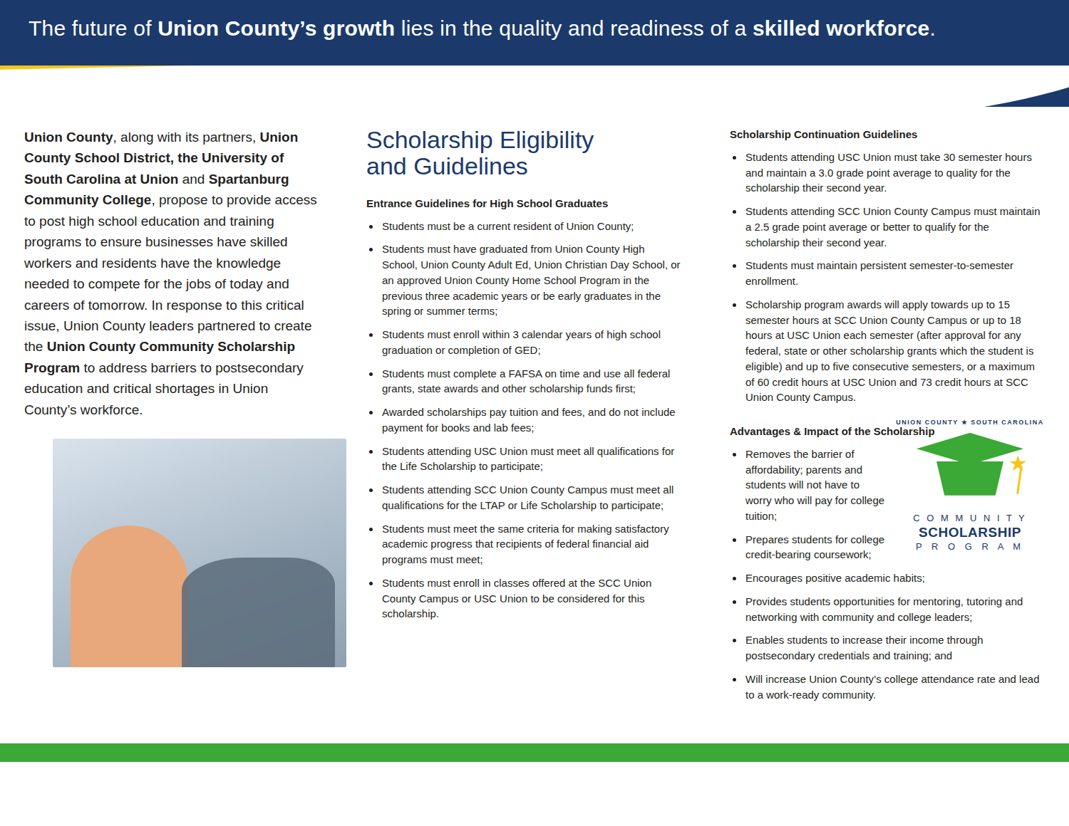The future of Union County’s growth lies in the quality and readiness of a skilled workforce.
Union County, along with its partners, Union County School District, the University of South Carolina at Union and Spartanburg Community College, propose to provide access to post high school education and training programs to ensure businesses have skilled workers and residents have the knowledge needed to compete for the jobs of today and careers of tomorrow. In response to this critical issue, Union County leaders partnered to create the Union County Community Scholarship Program to address barriers to postsecondary education and critical shortages in Union County’s workforce.
Students working at computers in a classroom
Scholarship Eligibility
and Guidelines
Entrance Guidelines for High School Graduates
Students must be a current resident of Union County;
Students must have graduated from Union County High School, Union County Adult Ed, Union Christian Day School, or an approved Union County Home School Program in the previous three academic years or be early graduates in the spring or summer terms;
Students must enroll within 3 calendar years of high school graduation or completion of GED;
Students must complete a FAFSA on time and use all federal grants, state awards and other scholarship funds first;
Awarded scholarships pay tuition and fees, and do not include payment for books and lab fees;
Students attending USC Union must meet all qualifications for the Life Scholarship to participate;
Students attending SCC Union County Campus must meet all qualifications for the LTAP or Life Scholarship to participate;
Students must meet the same criteria for making satisfactory academic progress that recipients of federal financial aid programs must meet;
Students must enroll in classes offered at the SCC Union County Campus or USC Union to be considered for this scholarship.
Scholarship Continuation Guidelines
Students attending USC Union must take 30 semester hours and maintain a 3.0 grade point average to quality for the scholarship their second year.
Students attending SCC Union County Campus must maintain a 2.5 grade point average or better to qualify for the scholarship their second year.
Students must maintain persistent semester-to-semester enrollment.
Scholarship program awards will apply towards up to 15 semester hours at SCC Union County Campus or up to 18 hours at USC Union each semester (after approval for any federal, state or other scholarship grants which the student is eligible) and up to five consecutive semesters, or a maximum of 60 credit hours at USC Union and 73 credit hours at SCC Union County Campus.
Advantages & Impact of the Scholarship
UNION COUNTY ★ SOUTH CAROLINA
★
C O M M U N I T Y
SCHOLARSHIP
P R O G R A M
Removes the barrier of affordability; parents and students will not have to worry who will pay for college tuition;
Prepares students for college credit-bearing coursework;
Encourages positive academic habits;
Provides students opportunities for mentoring, tutoring and networking with community and college leaders;
Enables students to increase their income through postsecondary credentials and training; and
Will increase Union County’s college attendance rate and lead to a work-ready community.